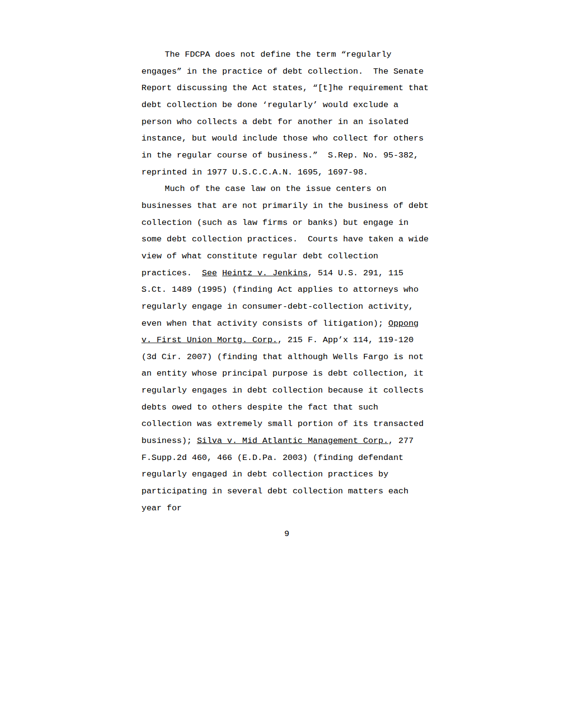The FDCPA does not define the term “regularly engages” in the practice of debt collection. The Senate Report discussing the Act states, “[t]he requirement that debt collection be done ‘regularly’ would exclude a person who collects a debt for another in an isolated instance, but would include those who collect for others in the regular course of business.” S.Rep. No. 95-382, reprinted in 1977 U.S.C.C.A.N. 1695, 1697-98.
Much of the case law on the issue centers on businesses that are not primarily in the business of debt collection (such as law firms or banks) but engage in some debt collection practices. Courts have taken a wide view of what constitute regular debt collection practices. See Heintz v. Jenkins, 514 U.S. 291, 115 S.Ct. 1489 (1995) (finding Act applies to attorneys who regularly engage in consumer-debt-collection activity, even when that activity consists of litigation); Oppong v. First Union Mortg. Corp., 215 F. App’x 114, 119-120 (3d Cir. 2007) (finding that although Wells Fargo is not an entity whose principal purpose is debt collection, it regularly engages in debt collection because it collects debts owed to others despite the fact that such collection was extremely small portion of its transacted business); Silva v. Mid Atlantic Management Corp., 277 F.Supp.2d 460, 466 (E.D.Pa. 2003) (finding defendant regularly engaged in debt collection practices by participating in several debt collection matters each year for
9